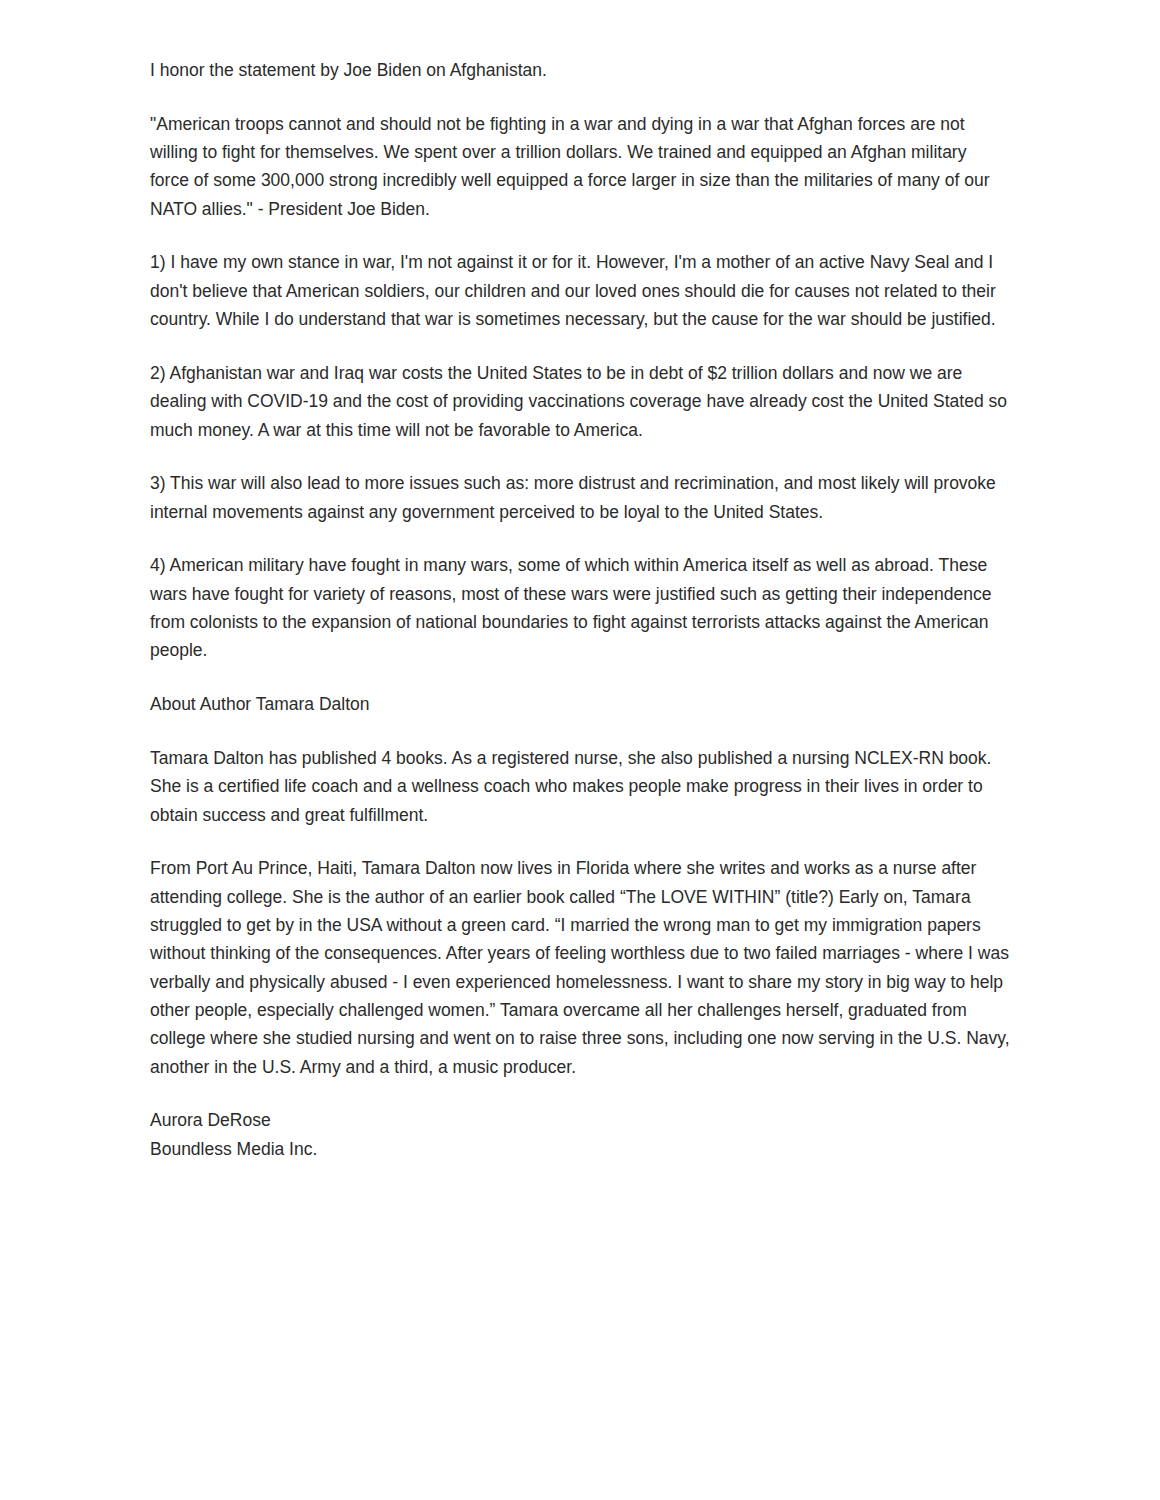I honor the statement by Joe Biden on Afghanistan.
"American troops cannot and should not be fighting in a war and dying in a war that Afghan forces are not willing to fight for themselves. We spent over a trillion dollars. We trained and equipped an Afghan military force of some 300,000 strong incredibly well equipped a force larger in size than the militaries of many of our NATO allies." - President Joe Biden.
1) I have my own stance in war, I'm not against it or for it. However, I'm a mother of an active Navy Seal and I don't believe that American soldiers, our children and our loved ones should die for causes not related to their country. While I do understand that war is sometimes necessary, but the cause for the war should be justified.
2) Afghanistan war and Iraq war costs the United States to be in debt of $2 trillion dollars and now we are dealing with COVID-19 and the cost of providing vaccinations coverage have already cost the United Stated so much money. A war at this time will not be favorable to America.
3) This war will also lead to more issues such as: more distrust and recrimination, and most likely will provoke internal movements against any government perceived to be loyal to the United States.
4) American military have fought in many wars, some of which within America itself as well as abroad. These wars have fought for variety of reasons, most of these wars were justified such as getting their independence from colonists to the expansion of national boundaries to fight against terrorists attacks against the American people.
About Author Tamara Dalton
Tamara Dalton has published 4 books. As a registered nurse, she also published a nursing NCLEX-RN book. She is a certified life coach and a wellness coach who makes people make progress in their lives in order to obtain success and great fulfillment.
From Port Au Prince, Haiti, Tamara Dalton now lives in Florida where she writes and works as a nurse after attending college. She is the author of an earlier book called “The LOVE WITHIN” (title?) Early on, Tamara struggled to get by in the USA without a green card. “I married the wrong man to get my immigration papers without thinking of the consequences. After years of feeling worthless due to two failed marriages - where I was verbally and physically abused - I even experienced homelessness. I want to share my story in big way to help other people, especially challenged women.” Tamara overcame all her challenges herself, graduated from college where she studied nursing and went on to raise three sons, including one now serving in the U.S. Navy, another in the U.S. Army and a third, a music producer.
Aurora DeRose
Boundless Media Inc.